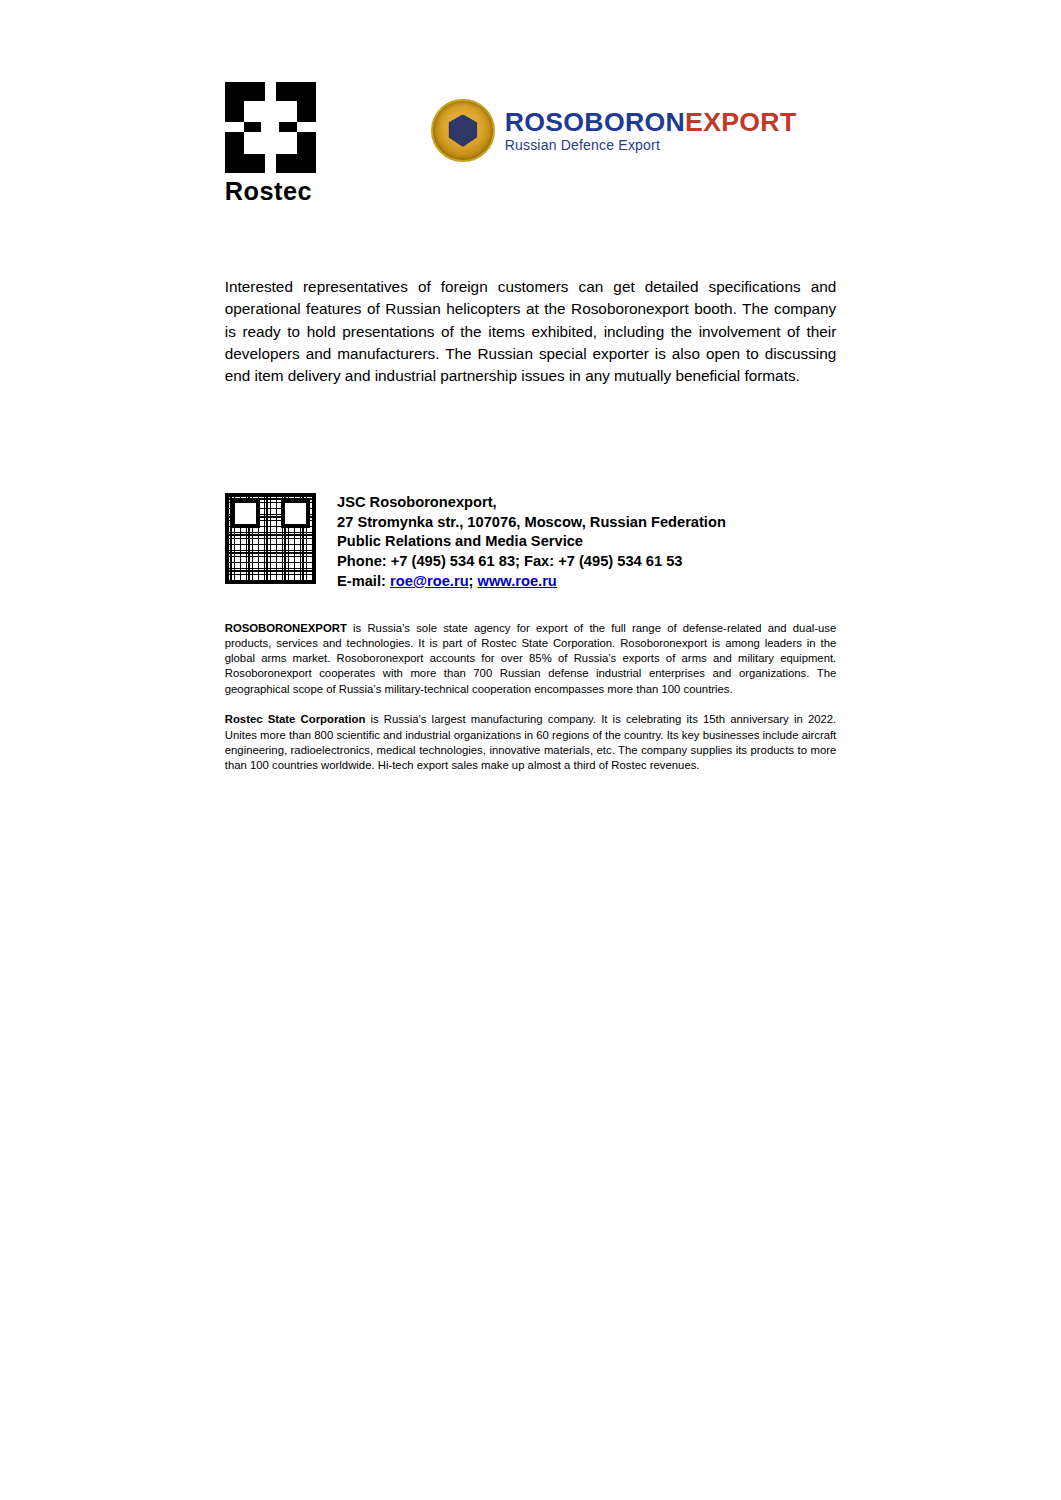Rostec
ROSOBORON EXPORT
Russian Defence Export
Interested representatives of foreign customers can get detailed specifications and operational features of Russian helicopters at the Rosoboronexport booth. The company is ready to hold presentations of the items exhibited, including the involvement of their developers and manufacturers. The Russian special exporter is also open to discussing end item delivery and industrial partnership issues in any mutually beneficial formats.
JSC Rosoboronexport,
27 Stromynka str., 107076, Moscow, Russian Federation
Public Relations and Media Service
Phone: +7 (495) 534 61 83; Fax: +7 (495) 534 61 53
E-mail: roe@roe.ru; www.roe.ru
ROSOBORONEXPORT is Russia’s sole state agency for export of the full range of defense-related and dual-use products, services and technologies. It is part of Rostec State Corporation. Rosoboronexport is among leaders in the global arms market. Rosoboronexport accounts for over 85% of Russia’s exports of arms and military equipment. Rosoboronexport cooperates with more than 700 Russian defense industrial enterprises and organizations. The geographical scope of Russia’s military-technical cooperation encompasses more than 100 countries.
Rostec State Corporation is Russia’s largest manufacturing company. It is celebrating its 15th anniversary in 2022. Unites more than 800 scientific and industrial organizations in 60 regions of the country. Its key businesses include aircraft engineering, radioelectronics, medical technologies, innovative materials, etc. The company supplies its products to more than 100 countries worldwide. Hi-tech export sales make up almost a third of Rostec revenues.